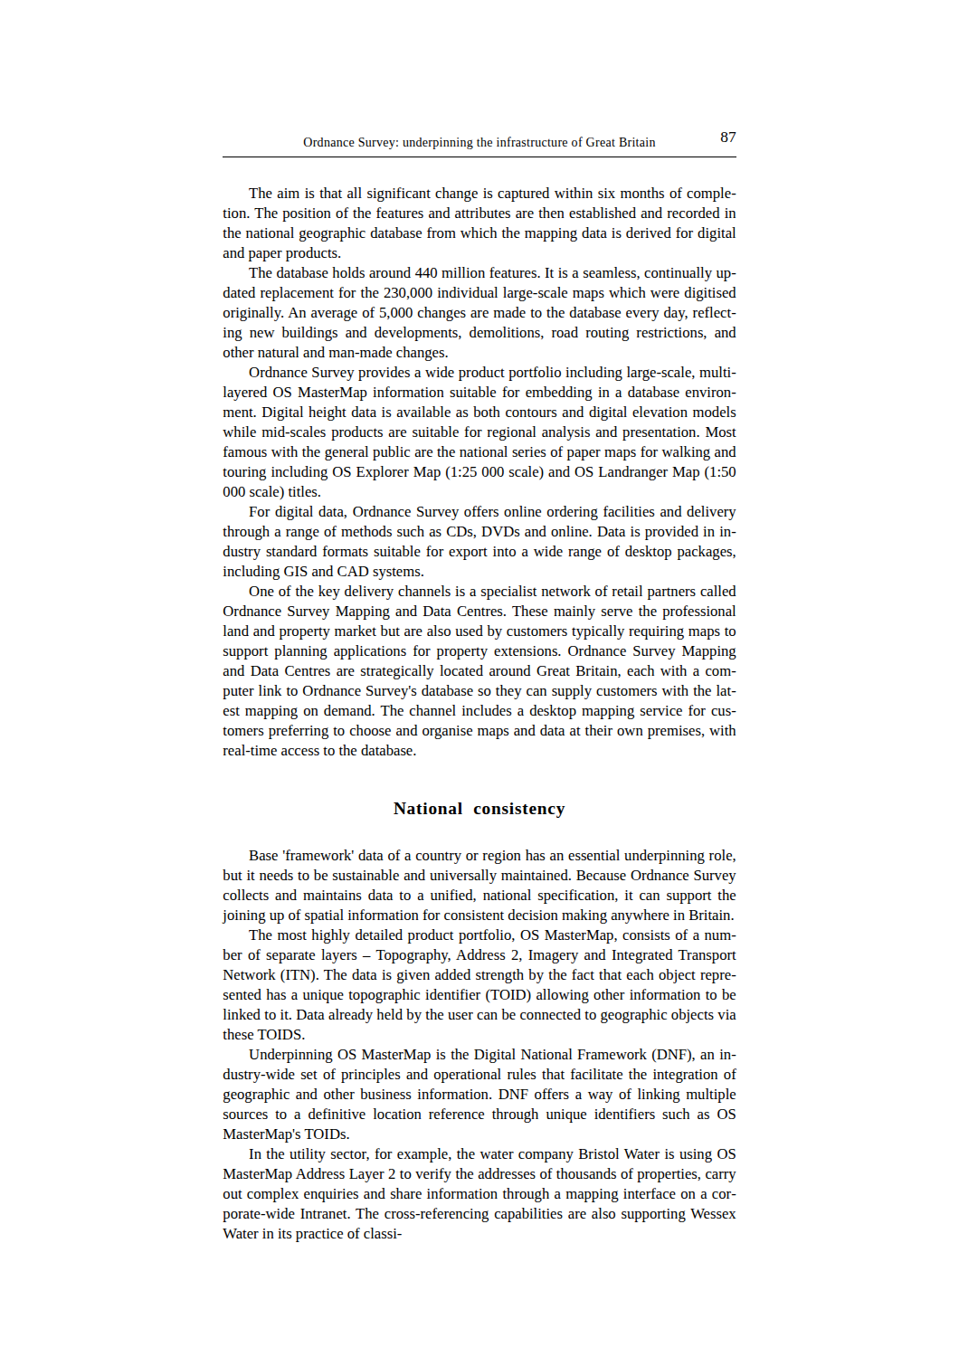Ordnance Survey: underpinning the infrastructure of Great Britain
87
The aim is that all significant change is captured within six months of completion. The position of the features and attributes are then established and recorded in the national geographic database from which the mapping data is derived for digital and paper products.
The database holds around 440 million features. It is a seamless, continually updated replacement for the 230,000 individual large-scale maps which were digitised originally. An average of 5,000 changes are made to the database every day, reflecting new buildings and developments, demolitions, road routing restrictions, and other natural and man-made changes.
Ordnance Survey provides a wide product portfolio including large-scale, multi-layered OS MasterMap information suitable for embedding in a database environment. Digital height data is available as both contours and digital elevation models while mid-scales products are suitable for regional analysis and presentation. Most famous with the general public are the national series of paper maps for walking and touring including OS Explorer Map (1:25 000 scale) and OS Landranger Map (1:50 000 scale) titles.
For digital data, Ordnance Survey offers online ordering facilities and delivery through a range of methods such as CDs, DVDs and online. Data is provided in industry standard formats suitable for export into a wide range of desktop packages, including GIS and CAD systems.
One of the key delivery channels is a specialist network of retail partners called Ordnance Survey Mapping and Data Centres. These mainly serve the professional land and property market but are also used by customers typically requiring maps to support planning applications for property extensions. Ordnance Survey Mapping and Data Centres are strategically located around Great Britain, each with a computer link to Ordnance Survey's database so they can supply customers with the latest mapping on demand. The channel includes a desktop mapping service for customers preferring to choose and organise maps and data at their own premises, with real-time access to the database.
National consistency
Base 'framework' data of a country or region has an essential underpinning role, but it needs to be sustainable and universally maintained. Because Ordnance Survey collects and maintains data to a unified, national specification, it can support the joining up of spatial information for consistent decision making anywhere in Britain.
The most highly detailed product portfolio, OS MasterMap, consists of a number of separate layers – Topography, Address 2, Imagery and Integrated Transport Network (ITN). The data is given added strength by the fact that each object represented has a unique topographic identifier (TOID) allowing other information to be linked to it. Data already held by the user can be connected to geographic objects via these TOIDS.
Underpinning OS MasterMap is the Digital National Framework (DNF), an industry-wide set of principles and operational rules that facilitate the integration of geographic and other business information. DNF offers a way of linking multiple sources to a definitive location reference through unique identifiers such as OS MasterMap's TOIDs.
In the utility sector, for example, the water company Bristol Water is using OS MasterMap Address Layer 2 to verify the addresses of thousands of properties, carry out complex enquiries and share information through a mapping interface on a corporate-wide Intranet. The cross-referencing capabilities are also supporting Wessex Water in its practice of classi-